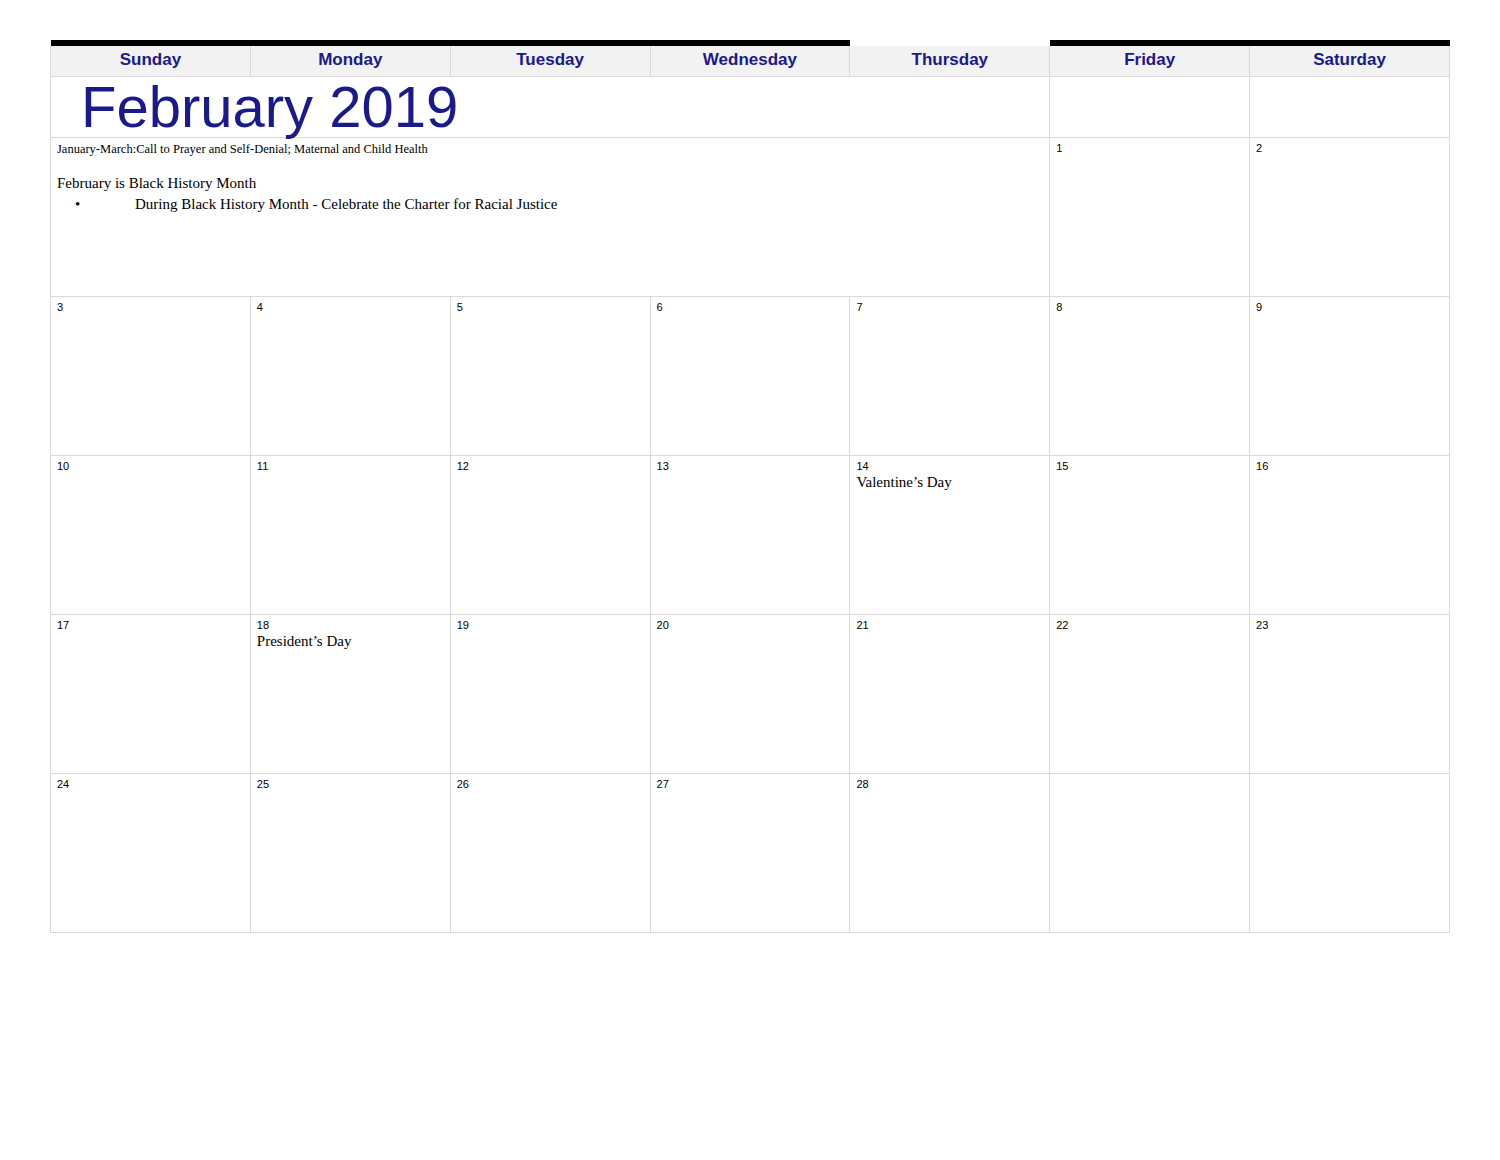| Sunday | Monday | Tuesday | Wednesday | Thursday | Friday | Saturday |
| --- | --- | --- | --- | --- | --- | --- |
| February 2019 | | |
| January-March:Call to Prayer and Self-Denial; Maternal and Child Health February is Black History Month During Black History Month - Celebrate the Charter for Racial Justice | 1 | 2 |
| 3 | 4 | 5 | 6 | 7 | 8 | 9 |
| 10 | 11 | 12 | 13 | 14 Valentine’s Day | 15 | 16 |
| 17 | 18 President’s Day | 19 | 20 | 21 | 22 | 23 |
| 24 | 25 | 26 | 27 | 28 | | |